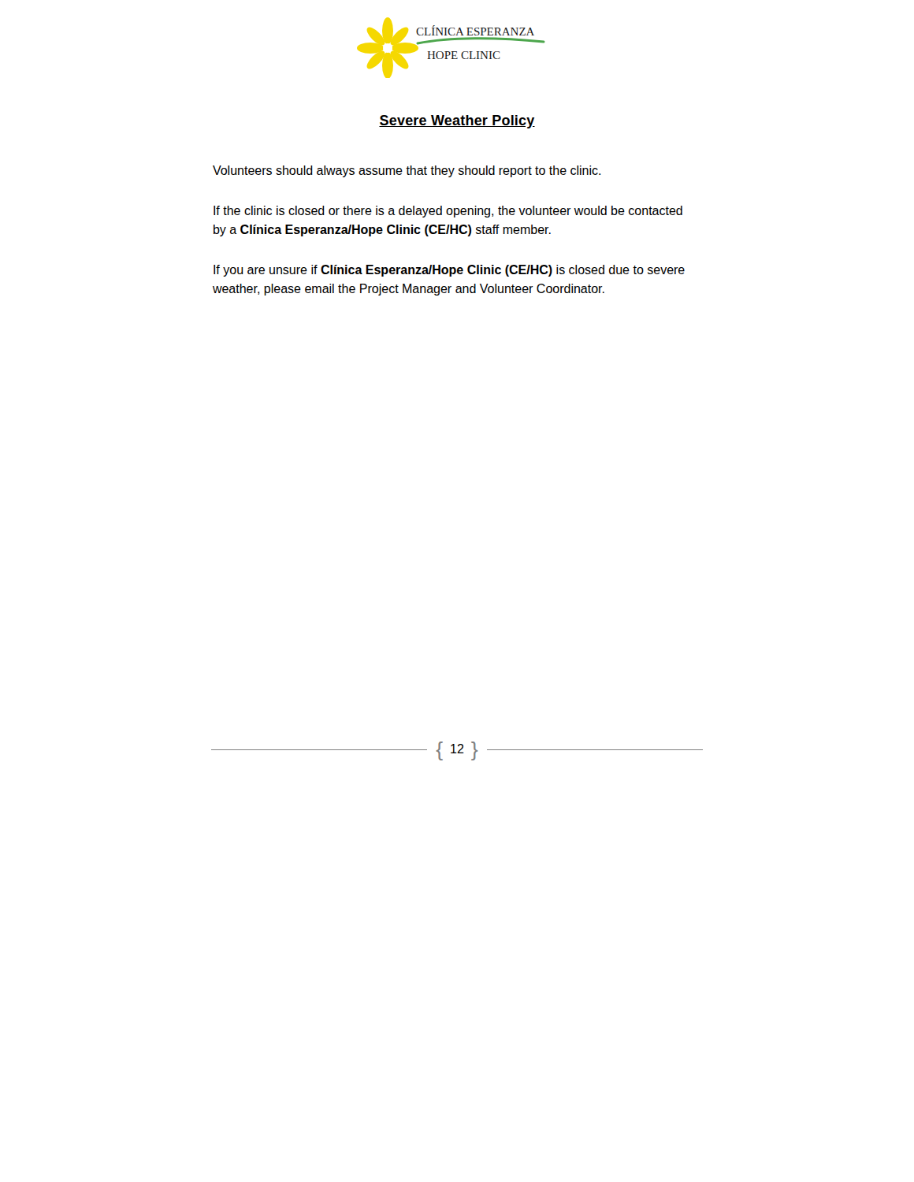CLÍNICA ESPERANZA HOPE CLINIC
Severe Weather Policy
Volunteers should always assume that they should report to the clinic.
If the clinic is closed or there is a delayed opening, the volunteer would be contacted by a Clínica Esperanza/Hope Clinic (CE/HC) staff member.
If you are unsure if Clínica Esperanza/Hope Clinic (CE/HC) is closed due to severe weather, please email the Project Manager and Volunteer Coordinator.
{ 12 }